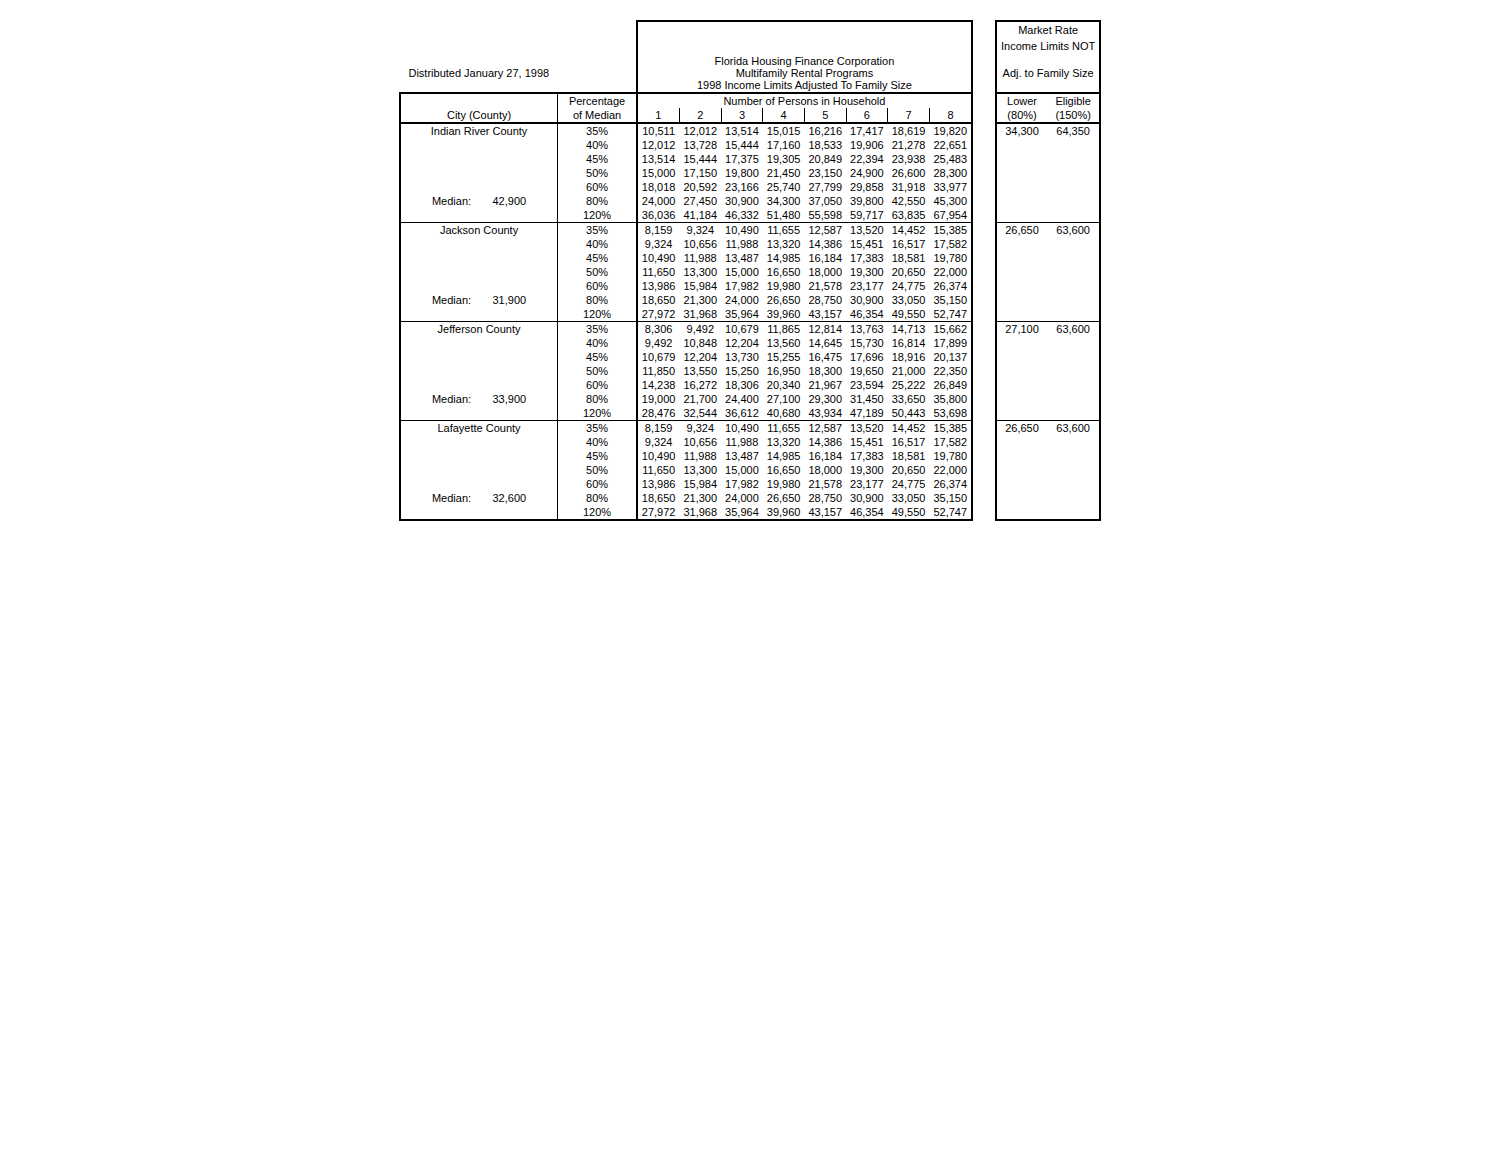| | | | | Market Rate |
| Income Limits NOT |
| Distributed January 27, 1998 | | Florida Housing Finance Corporation Multifamily Rental Programs 1998 Income Limits Adjusted To Family Size | | Adj. to Family Size |
| | Percentage | Number of Persons in Household | | Lower | Eligible |
| City (County) | of Median | 1 | 2 | 3 | 4 | 5 | 6 | 7 | 8 | | (80%) | (150%) |
| Indian River County | 35% | 10,511 | 12,012 | 13,514 | 15,015 | 16,216 | 17,417 | 18,619 | 19,820 | | 34,300 | 64,350 |
| | 40% | 12,012 | 13,728 | 15,444 | 17,160 | 18,533 | 19,906 | 21,278 | 22,651 | | | |
| | 45% | 13,514 | 15,444 | 17,375 | 19,305 | 20,849 | 22,394 | 23,938 | 25,483 | | | |
| | 50% | 15,000 | 17,150 | 19,800 | 21,450 | 23,150 | 24,900 | 26,600 | 28,300 | | | |
| | 60% | 18,018 | 20,592 | 23,166 | 25,740 | 27,799 | 29,858 | 31,918 | 33,977 | | | |
| Median: 42,900 | 80% | 24,000 | 27,450 | 30,900 | 34,300 | 37,050 | 39,800 | 42,550 | 45,300 | | | |
| | 120% | 36,036 | 41,184 | 46,332 | 51,480 | 55,598 | 59,717 | 63,835 | 67,954 | | | |
| Jackson County | 35% | 8,159 | 9,324 | 10,490 | 11,655 | 12,587 | 13,520 | 14,452 | 15,385 | | 26,650 | 63,600 |
| | 40% | 9,324 | 10,656 | 11,988 | 13,320 | 14,386 | 15,451 | 16,517 | 17,582 | | | |
| | 45% | 10,490 | 11,988 | 13,487 | 14,985 | 16,184 | 17,383 | 18,581 | 19,780 | | | |
| | 50% | 11,650 | 13,300 | 15,000 | 16,650 | 18,000 | 19,300 | 20,650 | 22,000 | | | |
| | 60% | 13,986 | 15,984 | 17,982 | 19,980 | 21,578 | 23,177 | 24,775 | 26,374 | | | |
| Median: 31,900 | 80% | 18,650 | 21,300 | 24,000 | 26,650 | 28,750 | 30,900 | 33,050 | 35,150 | | | |
| | 120% | 27,972 | 31,968 | 35,964 | 39,960 | 43,157 | 46,354 | 49,550 | 52,747 | | | |
| Jefferson County | 35% | 8,306 | 9,492 | 10,679 | 11,865 | 12,814 | 13,763 | 14,713 | 15,662 | | 27,100 | 63,600 |
| | 40% | 9,492 | 10,848 | 12,204 | 13,560 | 14,645 | 15,730 | 16,814 | 17,899 | | | |
| | 45% | 10,679 | 12,204 | 13,730 | 15,255 | 16,475 | 17,696 | 18,916 | 20,137 | | | |
| | 50% | 11,850 | 13,550 | 15,250 | 16,950 | 18,300 | 19,650 | 21,000 | 22,350 | | | |
| | 60% | 14,238 | 16,272 | 18,306 | 20,340 | 21,967 | 23,594 | 25,222 | 26,849 | | | |
| Median: 33,900 | 80% | 19,000 | 21,700 | 24,400 | 27,100 | 29,300 | 31,450 | 33,650 | 35,800 | | | |
| | 120% | 28,476 | 32,544 | 36,612 | 40,680 | 43,934 | 47,189 | 50,443 | 53,698 | | | |
| Lafayette County | 35% | 8,159 | 9,324 | 10,490 | 11,655 | 12,587 | 13,520 | 14,452 | 15,385 | | 26,650 | 63,600 |
| | 40% | 9,324 | 10,656 | 11,988 | 13,320 | 14,386 | 15,451 | 16,517 | 17,582 | | | |
| | 45% | 10,490 | 11,988 | 13,487 | 14,985 | 16,184 | 17,383 | 18,581 | 19,780 | | | |
| | 50% | 11,650 | 13,300 | 15,000 | 16,650 | 18,000 | 19,300 | 20,650 | 22,000 | | | |
| | 60% | 13,986 | 15,984 | 17,982 | 19,980 | 21,578 | 23,177 | 24,775 | 26,374 | | | |
| Median: 32,600 | 80% | 18,650 | 21,300 | 24,000 | 26,650 | 28,750 | 30,900 | 33,050 | 35,150 | | | |
| | 120% | 27,972 | 31,968 | 35,964 | 39,960 | 43,157 | 46,354 | 49,550 | 52,747 | | | |